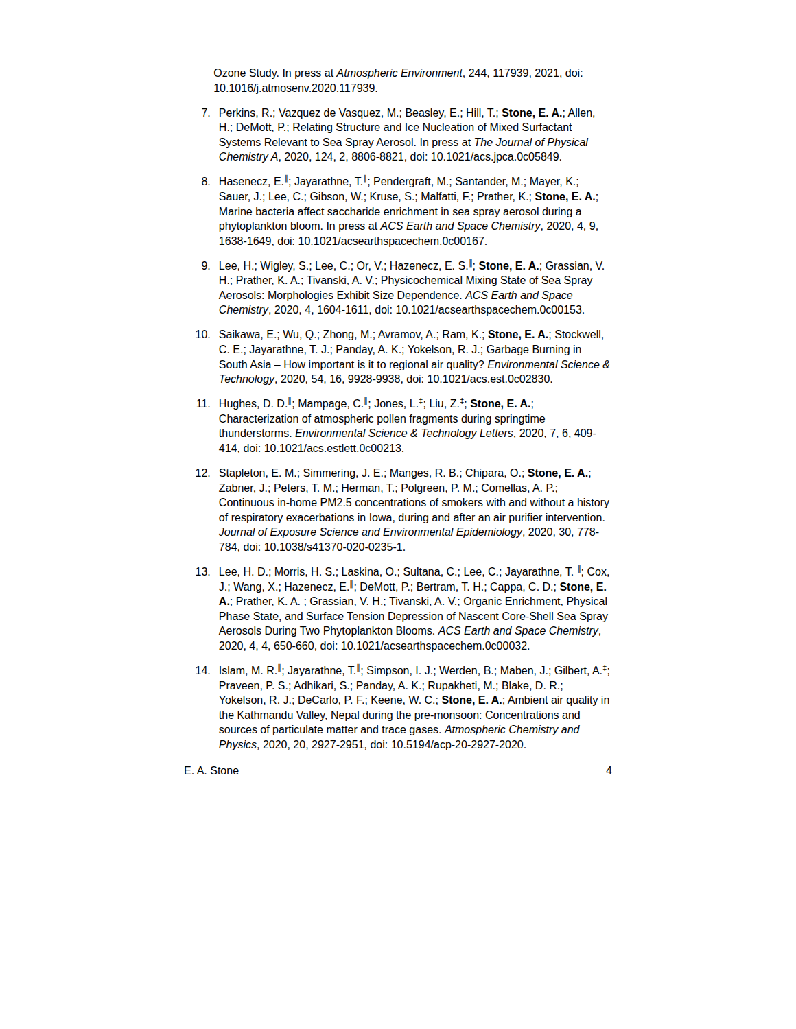Ozone Study. In press at Atmospheric Environment, 244, 117939, 2021, doi: 10.1016/j.atmosenv.2020.117939.
Perkins, R.; Vazquez de Vasquez, M.; Beasley, E.; Hill, T.; Stone, E. A.; Allen, H.; DeMott, P.; Relating Structure and Ice Nucleation of Mixed Surfactant Systems Relevant to Sea Spray Aerosol. In press at The Journal of Physical Chemistry A, 2020, 124, 2, 8806-8821, doi: 10.1021/acs.jpca.0c05849.
Hasenecz, E.∥; Jayarathne, T.∥; Pendergraft, M.; Santander, M.; Mayer, K.; Sauer, J.; Lee, C.; Gibson, W.; Kruse, S.; Malfatti, F.; Prather, K.; Stone, E. A.; Marine bacteria affect saccharide enrichment in sea spray aerosol during a phytoplankton bloom. In press at ACS Earth and Space Chemistry, 2020, 4, 9, 1638-1649, doi: 10.1021/acsearthspacechem.0c00167.
Lee, H.; Wigley, S.; Lee, C.; Or, V.; Hazenecz, E. S.∥; Stone, E. A.; Grassian, V. H.; Prather, K. A.; Tivanski, A. V.; Physicochemical Mixing State of Sea Spray Aerosols: Morphologies Exhibit Size Dependence. ACS Earth and Space Chemistry, 2020, 4, 1604-1611, doi: 10.1021/acsearthspacechem.0c00153.
Saikawa, E.; Wu, Q.; Zhong, M.; Avramov, A.; Ram, K.; Stone, E. A.; Stockwell, C. E.; Jayarathne, T. J.; Panday, A. K.; Yokelson, R. J.; Garbage Burning in South Asia – How important is it to regional air quality? Environmental Science & Technology, 2020, 54, 16, 9928-9938, doi: 10.1021/acs.est.0c02830.
Hughes, D. D.∥; Mampage, C.∥; Jones, L.‡; Liu, Z.‡; Stone, E. A.; Characterization of atmospheric pollen fragments during springtime thunderstorms. Environmental Science & Technology Letters, 2020, 7, 6, 409-414, doi: 10.1021/acs.estlett.0c00213.
Stapleton, E. M.; Simmering, J. E.; Manges, R. B.; Chipara, O.; Stone, E. A.; Zabner, J.; Peters, T. M.; Herman, T.; Polgreen, P. M.; Comellas, A. P.; Continuous in-home PM2.5 concentrations of smokers with and without a history of respiratory exacerbations in Iowa, during and after an air purifier intervention. Journal of Exposure Science and Environmental Epidemiology, 2020, 30, 778-784, doi: 10.1038/s41370-020-0235-1.
Lee, H. D.; Morris, H. S.; Laskina, O.; Sultana, C.; Lee, C.; Jayarathne, T. ∥; Cox, J.; Wang, X.; Hazenecz, E.∥; DeMott, P.; Bertram, T. H.; Cappa, C. D.; Stone, E. A.; Prather, K. A. ; Grassian, V. H.; Tivanski, A. V.; Organic Enrichment, Physical Phase State, and Surface Tension Depression of Nascent Core-Shell Sea Spray Aerosols During Two Phytoplankton Blooms. ACS Earth and Space Chemistry, 2020, 4, 4, 650-660, doi: 10.1021/acsearthspacechem.0c00032.
Islam, M. R.∥; Jayarathne, T.∥; Simpson, I. J.; Werden, B.; Maben, J.; Gilbert, A.‡; Praveen, P. S.; Adhikari, S.; Panday, A. K.; Rupakheti, M.; Blake, D. R.; Yokelson, R. J.; DeCarlo, P. F.; Keene, W. C.; Stone, E. A.; Ambient air quality in the Kathmandu Valley, Nepal during the pre-monsoon: Concentrations and sources of particulate matter and trace gases. Atmospheric Chemistry and Physics, 2020, 20, 2927-2951, doi: 10.5194/acp-20-2927-2020.
E. A. Stone 4